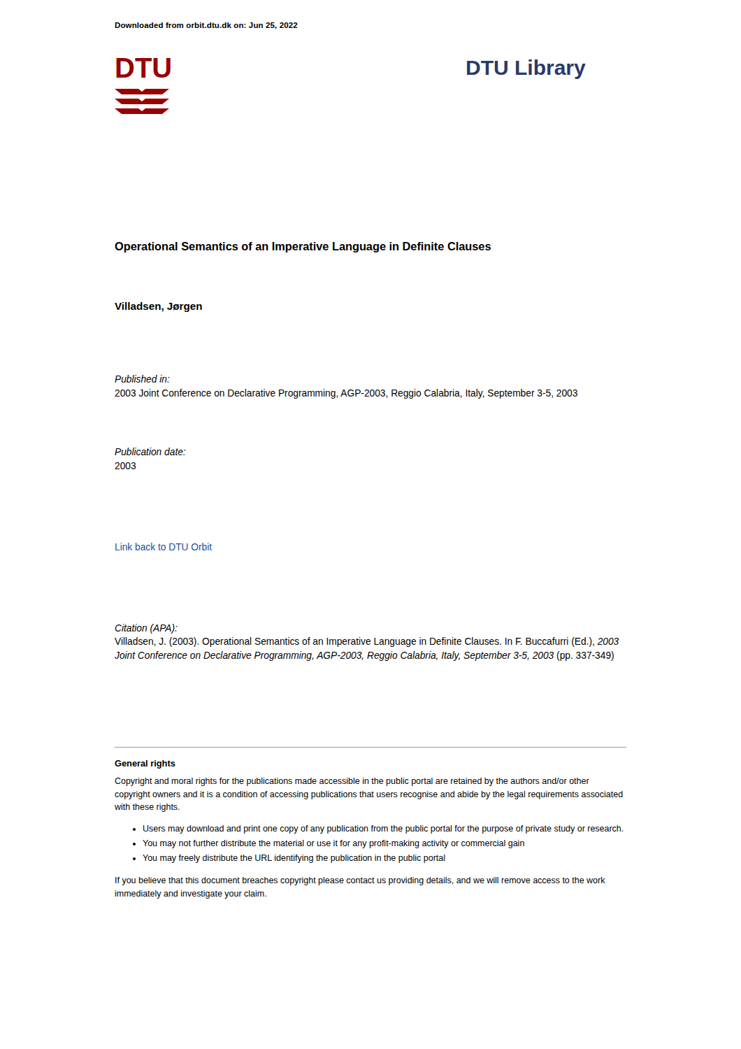Downloaded from orbit.dtu.dk on: Jun 25, 2022
DTU
DTU Library
Operational Semantics of an Imperative Language in Definite Clauses
Villadsen, Jørgen
Published in:
2003 Joint Conference on Declarative Programming, AGP-2003, Reggio Calabria, Italy, September 3-5, 2003
Publication date:
2003
Link back to DTU Orbit
Citation (APA):
Villadsen, J. (2003). Operational Semantics of an Imperative Language in Definite Clauses. In F. Buccafurri (Ed.), 2003 Joint Conference on Declarative Programming, AGP-2003, Reggio Calabria, Italy, September 3-5, 2003 (pp. 337-349)
General rights
Copyright and moral rights for the publications made accessible in the public portal are retained by the authors and/or other copyright owners and it is a condition of accessing publications that users recognise and abide by the legal requirements associated with these rights.
Users may download and print one copy of any publication from the public portal for the purpose of private study or research.
You may not further distribute the material or use it for any profit-making activity or commercial gain
You may freely distribute the URL identifying the publication in the public portal
If you believe that this document breaches copyright please contact us providing details, and we will remove access to the work immediately and investigate your claim.